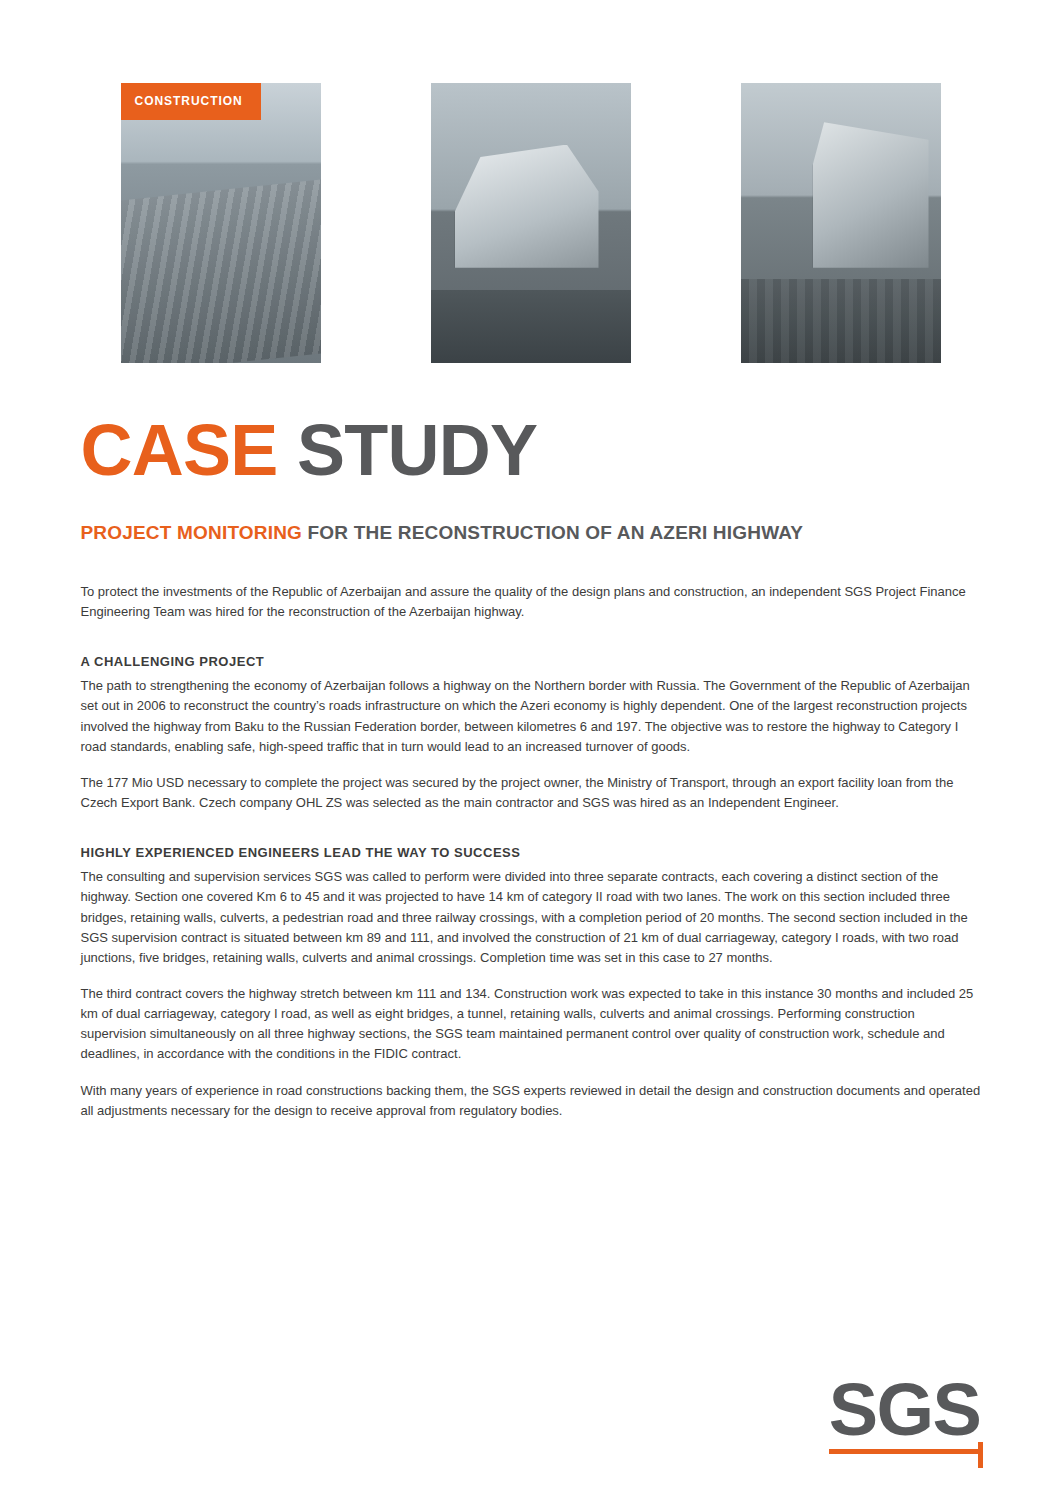CONSTRUCTION
CASE STUDY
PROJECT MONITORING FOR THE RECONSTRUCTION OF AN AZERI HIGHWAY
To protect the investments of the Republic of Azerbaijan and assure the quality of the design plans and construction, an independent SGS Project Finance Engineering Team was hired for the reconstruction of the Azerbaijan highway.
A challenging project
The path to strengthening the economy of Azerbaijan follows a highway on the Northern border with Russia. The Government of the Republic of Azerbaijan set out in 2006 to reconstruct the country’s roads infrastructure on which the Azeri economy is highly dependent. One of the largest reconstruction projects involved the highway from Baku to the Russian Federation border, between kilometres 6 and 197. The objective was to restore the highway to Category I road standards, enabling safe, high-speed traffic that in turn would lead to an increased turnover of goods.
The 177 Mio USD necessary to complete the project was secured by the project owner, the Ministry of Transport, through an export facility loan from the Czech Export Bank. Czech company OHL ZS was selected as the main contractor and SGS was hired as an Independent Engineer.
Highly experienced engineers lead the way to success
The consulting and supervision services SGS was called to perform were divided into three separate contracts, each covering a distinct section of the highway. Section one covered Km 6 to 45 and it was projected to have 14 km of category II road with two lanes. The work on this section included three bridges, retaining walls, culverts, a pedestrian road and three railway crossings, with a completion period of 20 months. The second section included in the SGS supervision contract is situated between km 89 and 111, and involved the construction of 21 km of dual carriageway, category I roads, with two road junctions, five bridges, retaining walls, culverts and animal crossings. Completion time was set in this case to 27 months.
The third contract covers the highway stretch between km 111 and 134. Construction work was expected to take in this instance 30 months and included 25 km of dual carriageway, category I road, as well as eight bridges, a tunnel, retaining walls, culverts and animal crossings. Performing construction supervision simultaneously on all three highway sections, the SGS team maintained permanent control over quality of construction work, schedule and deadlines, in accordance with the conditions in the FIDIC contract.
With many years of experience in road constructions backing them, the SGS experts reviewed in detail the design and construction documents and operated all adjustments necessary for the design to receive approval from regulatory bodies.
SGS